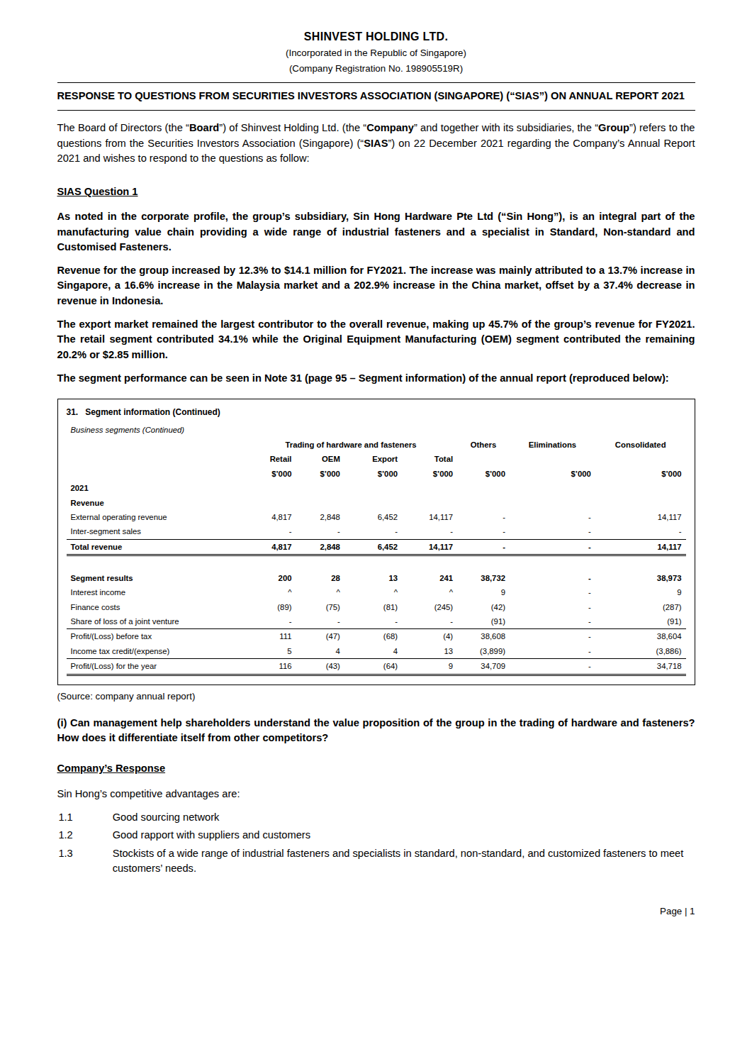SHINVEST HOLDING LTD.
(Incorporated in the Republic of Singapore)
(Company Registration No. 198905519R)
RESPONSE TO QUESTIONS FROM SECURITIES INVESTORS ASSOCIATION (SINGAPORE) (“SIAS”) ON ANNUAL REPORT 2021
The Board of Directors (the “Board”) of Shinvest Holding Ltd. (the “Company” and together with its subsidiaries, the “Group”) refers to the questions from the Securities Investors Association (Singapore) (“SIAS”) on 22 December 2021 regarding the Company’s Annual Report 2021 and wishes to respond to the questions as follow:
SIAS Question 1
As noted in the corporate profile, the group’s subsidiary, Sin Hong Hardware Pte Ltd (“Sin Hong”), is an integral part of the manufacturing value chain providing a wide range of industrial fasteners and a specialist in Standard, Non-standard and Customised Fasteners.
Revenue for the group increased by 12.3% to $14.1 million for FY2021. The increase was mainly attributed to a 13.7% increase in Singapore, a 16.6% increase in the Malaysia market and a 202.9% increase in the China market, offset by a 37.4% decrease in revenue in Indonesia.
The export market remained the largest contributor to the overall revenue, making up 45.7% of the group’s revenue for FY2021. The retail segment contributed 34.1% while the Original Equipment Manufacturing (OEM) segment contributed the remaining 20.2% or $2.85 million.
The segment performance can be seen in Note 31 (page 95 – Segment information) of the annual report (reproduced below):
31. Segment information (Continued)
| Business segments (Continued) |
| | Trading of hardware and fasteners | Others | Eliminations | Consolidated |
| | Retail | OEM | Export | Total | | | |
| | $’000 | $’000 | $’000 | $’000 | $’000 | $’000 | $’000 |
| 2021 |
| Revenue |
| External operating revenue | 4,817 | 2,848 | 6,452 | 14,117 | - | - | 14,117 |
| Inter-segment sales | - | - | - | - | - | - | - |
| Total revenue | 4,817 | 2,848 | 6,452 | 14,117 | - | - | 14,117 |
| Segment results | 200 | 28 | 13 | 241 | 38,732 | - | 38,973 |
| Interest income | ^ | ^ | ^ | ^ | 9 | - | 9 |
| Finance costs | (89) | (75) | (81) | (245) | (42) | - | (287) |
| Share of loss of a joint venture | - | - | - | - | (91) | - | (91) |
| Profit/(Loss) before tax | 111 | (47) | (68) | (4) | 38,608 | - | 38,604 |
| Income tax credit/(expense) | 5 | 4 | 4 | 13 | (3,899) | - | (3,886) |
| Profit/(Loss) for the year | 116 | (43) | (64) | 9 | 34,709 | - | 34,718 |
(Source: company annual report)
(i) Can management help shareholders understand the value proposition of the group in the trading of hardware and fasteners? How does it differentiate itself from other competitors?
Company’s Response
Sin Hong’s competitive advantages are:
1.1 Good sourcing network
1.2 Good rapport with suppliers and customers
1.3 Stockists of a wide range of industrial fasteners and specialists in standard, non-standard, and customized fasteners to meet customers’ needs.
Page | 1